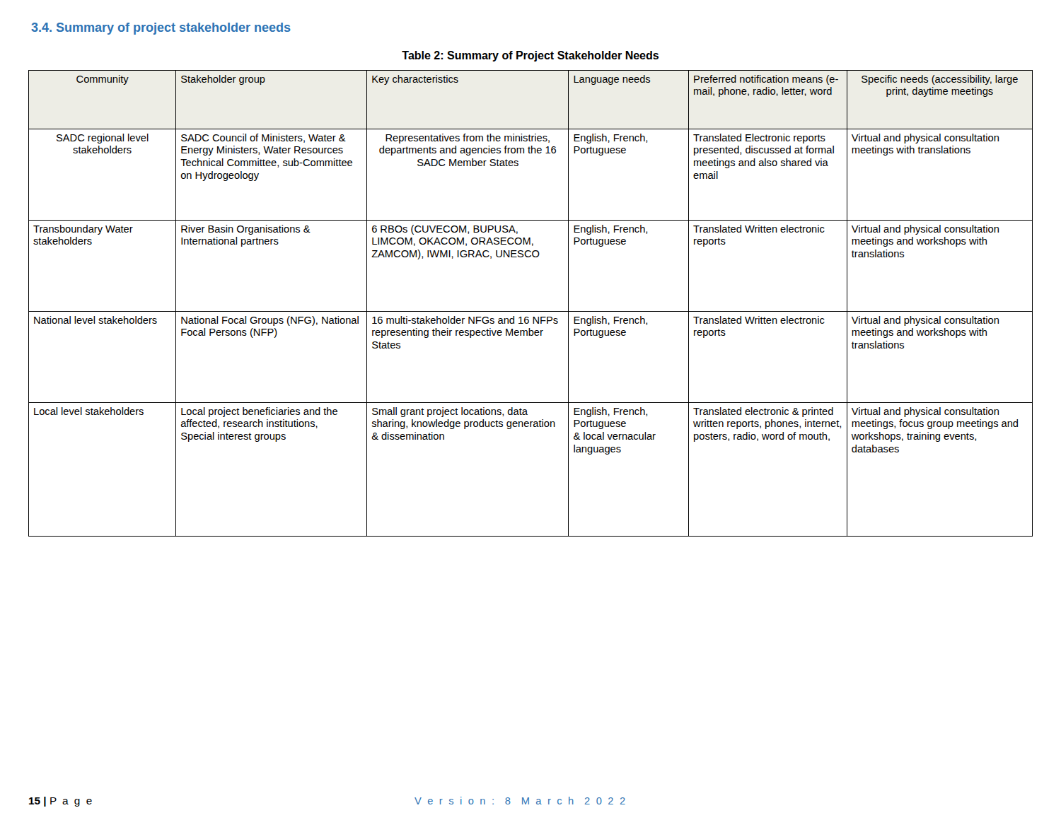3.4. Summary of project stakeholder needs
Table 2: Summary of Project Stakeholder Needs
| Community | Stakeholder group | Key characteristics | Language needs | Preferred notification means (e-mail, phone, radio, letter, word | Specific needs (accessibility, large print, daytime meetings |
| --- | --- | --- | --- | --- | --- |
| SADC regional level stakeholders | SADC Council of Ministers, Water & Energy Ministers, Water Resources Technical Committee, sub-Committee on Hydrogeology | Representatives from the ministries, departments and agencies from the 16 SADC Member States | English, French, Portuguese | Translated Electronic reports presented, discussed at formal meetings and also shared via email | Virtual and physical consultation meetings with translations |
| Transboundary Water stakeholders | River Basin Organisations & International partners | 6 RBOs (CUVECOM, BUPUSA, LIMCOM, OKACOM, ORASECOM, ZAMCOM), IWMI, IGRAC, UNESCO | English, French, Portuguese | Translated Written electronic reports | Virtual and physical consultation meetings and workshops with translations |
| National level stakeholders | National Focal Groups (NFG), National Focal Persons (NFP) | 16 multi-stakeholder NFGs and 16 NFPs representing their respective Member States | English, French, Portuguese | Translated Written electronic reports | Virtual and physical consultation meetings and workshops with translations |
| Local level stakeholders | Local project beneficiaries and the affected, research institutions, Special interest groups | Small grant project locations, data sharing, knowledge products generation & dissemination | English, French, Portuguese & local vernacular languages | Translated electronic & printed written reports, phones, internet, posters, radio, word of mouth, | Virtual and physical consultation meetings, focus group meetings and workshops, training events, databases |
15 | P a g e
V e r s i o n : 8 M a r c h 2 0 2 2